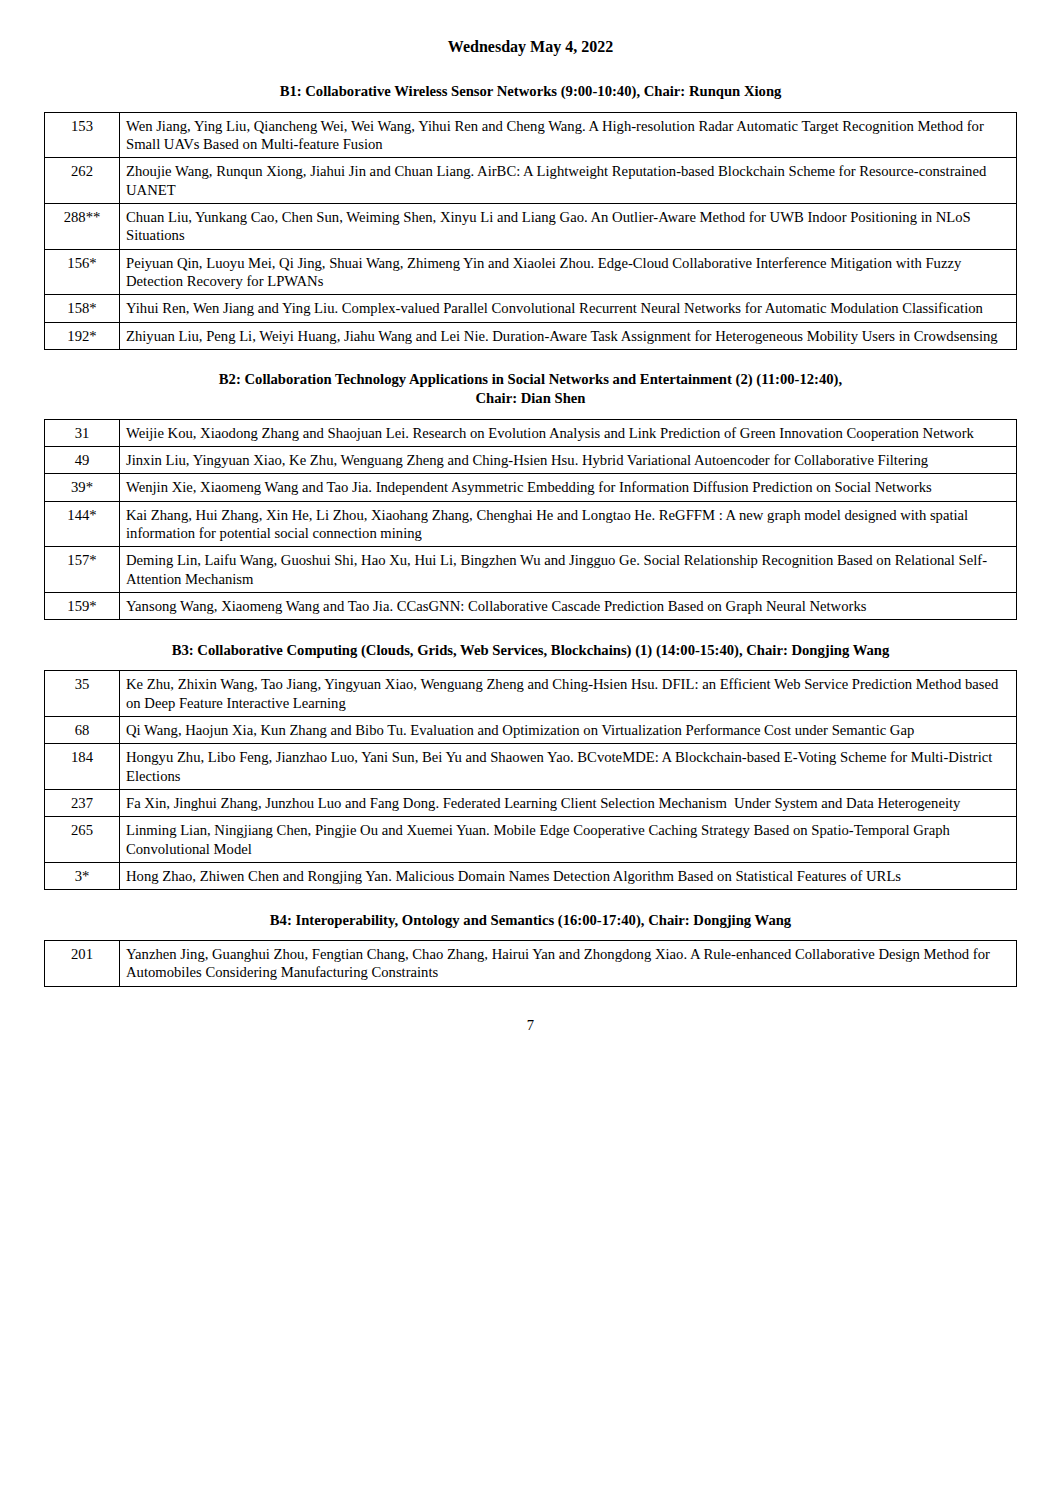Wednesday May 4, 2022
B1: Collaborative Wireless Sensor Networks (9:00-10:40), Chair: Runqun Xiong
| 153 | Wen Jiang, Ying Liu, Qiancheng Wei, Wei Wang, Yihui Ren and Cheng Wang. A High-resolution Radar Automatic Target Recognition Method for Small UAVs Based on Multi-feature Fusion |
| 262 | Zhoujie Wang, Runqun Xiong, Jiahui Jin and Chuan Liang. AirBC: A Lightweight Reputation-based Blockchain Scheme for Resource-constrained UANET |
| 288** | Chuan Liu, Yunkang Cao, Chen Sun, Weiming Shen, Xinyu Li and Liang Gao. An Outlier-Aware Method for UWB Indoor Positioning in NLoS Situations |
| 156* | Peiyuan Qin, Luoyu Mei, Qi Jing, Shuai Wang, Zhimeng Yin and Xiaolei Zhou. Edge-Cloud Collaborative Interference Mitigation with Fuzzy Detection Recovery for LPWANs |
| 158* | Yihui Ren, Wen Jiang and Ying Liu. Complex-valued Parallel Convolutional Recurrent Neural Networks for Automatic Modulation Classification |
| 192* | Zhiyuan Liu, Peng Li, Weiyi Huang, Jiahu Wang and Lei Nie. Duration-Aware Task Assignment for Heterogeneous Mobility Users in Crowdsensing |
B2: Collaboration Technology Applications in Social Networks and Entertainment (2) (11:00-12:40),
Chair: Dian Shen
| 31 | Weijie Kou, Xiaodong Zhang and Shaojuan Lei. Research on Evolution Analysis and Link Prediction of Green Innovation Cooperation Network |
| 49 | Jinxin Liu, Yingyuan Xiao, Ke Zhu, Wenguang Zheng and Ching-Hsien Hsu. Hybrid Variational Autoencoder for Collaborative Filtering |
| 39* | Wenjin Xie, Xiaomeng Wang and Tao Jia. Independent Asymmetric Embedding for Information Diffusion Prediction on Social Networks |
| 144* | Kai Zhang, Hui Zhang, Xin He, Li Zhou, Xiaohang Zhang, Chenghai He and Longtao He. ReGFFM : A new graph model designed with spatial information for potential social connection mining |
| 157* | Deming Lin, Laifu Wang, Guoshui Shi, Hao Xu, Hui Li, Bingzhen Wu and Jingguo Ge. Social Relationship Recognition Based on Relational Self-Attention Mechanism |
| 159* | Yansong Wang, Xiaomeng Wang and Tao Jia. CCasGNN: Collaborative Cascade Prediction Based on Graph Neural Networks |
B3: Collaborative Computing (Clouds, Grids, Web Services, Blockchains) (1) (14:00-15:40), Chair: Dongjing Wang
| 35 | Ke Zhu, Zhixin Wang, Tao Jiang, Yingyuan Xiao, Wenguang Zheng and Ching-Hsien Hsu. DFIL: an Efficient Web Service Prediction Method based on Deep Feature Interactive Learning |
| 68 | Qi Wang, Haojun Xia, Kun Zhang and Bibo Tu. Evaluation and Optimization on Virtualization Performance Cost under Semantic Gap |
| 184 | Hongyu Zhu, Libo Feng, Jianzhao Luo, Yani Sun, Bei Yu and Shaowen Yao. BCvoteMDE: A Blockchain-based E-Voting Scheme for Multi-District Elections |
| 237 | Fa Xin, Jinghui Zhang, Junzhou Luo and Fang Dong. Federated Learning Client Selection Mechanism Under System and Data Heterogeneity |
| 265 | Linming Lian, Ningjiang Chen, Pingjie Ou and Xuemei Yuan. Mobile Edge Cooperative Caching Strategy Based on Spatio-Temporal Graph Convolutional Model |
| 3* | Hong Zhao, Zhiwen Chen and Rongjing Yan. Malicious Domain Names Detection Algorithm Based on Statistical Features of URLs |
B4: Interoperability, Ontology and Semantics (16:00-17:40), Chair: Dongjing Wang
| 201 | Yanzhen Jing, Guanghui Zhou, Fengtian Chang, Chao Zhang, Hairui Yan and Zhongdong Xiao. A Rule-enhanced Collaborative Design Method for Automobiles Considering Manufacturing Constraints |
7